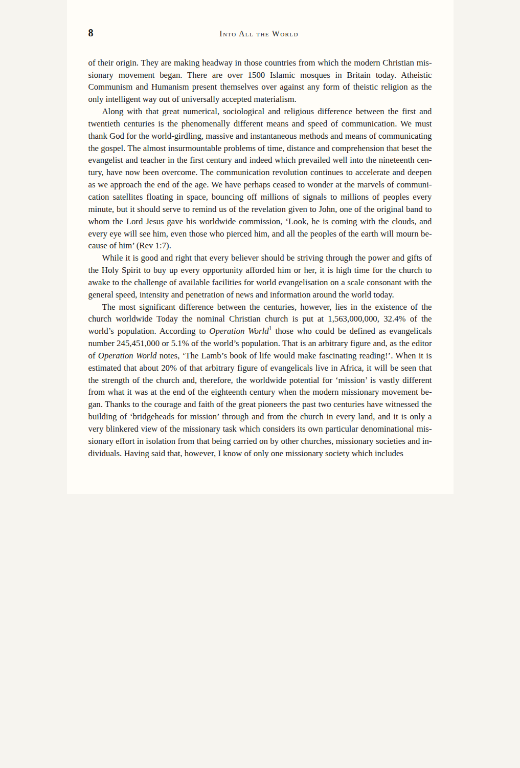8 Into All the World
of their origin. They are making headway in those countries from which the modern Christian missionary movement began. There are over 1500 Islamic mosques in Britain today. Atheistic Communism and Humanism present themselves over against any form of theistic religion as the only intelligent way out of universally accepted materialism.
Along with that great numerical, sociological and religious difference between the first and twentieth centuries is the phenomenally different means and speed of communication. We must thank God for the world-girdling, massive and instantaneous methods and means of communicating the gospel. The almost insurmountable problems of time, distance and comprehension that beset the evangelist and teacher in the first century and indeed which prevailed well into the nineteenth century, have now been overcome. The communication revolution continues to accelerate and deepen as we approach the end of the age. We have perhaps ceased to wonder at the marvels of communication satellites floating in space, bouncing off millions of signals to millions of peoples every minute, but it should serve to remind us of the revelation given to John, one of the original band to whom the Lord Jesus gave his worldwide commission, ‘Look, he is coming with the clouds, and every eye will see him, even those who pierced him, and all the peoples of the earth will mourn because of him’ (Rev 1:7).
While it is good and right that every believer should be striving through the power and gifts of the Holy Spirit to buy up every opportunity afforded him or her, it is high time for the church to awake to the challenge of available facilities for world evangelisation on a scale consonant with the general speed, intensity and penetration of news and information around the world today.
The most significant difference between the centuries, however, lies in the existence of the church worldwide Today the nominal Christian church is put at 1,563,000,000, 32.4% of the world’s population. According to Operation World1 those who could be defined as evangelicals number 245,451,000 or 5.1% of the world’s population. That is an arbitrary figure and, as the editor of Operation World notes, ‘The Lamb’s book of life would make fascinating reading!’. When it is estimated that about 20% of that arbitrary figure of evangelicals live in Africa, it will be seen that the strength of the church and, therefore, the worldwide potential for ‘mission’ is vastly different from what it was at the end of the eighteenth century when the modern missionary movement began. Thanks to the courage and faith of the great pioneers the past two centuries have witnessed the building of ‘bridgeheads for mission’ through and from the church in every land, and it is only a very blinkered view of the missionary task which considers its own particular denominational missionary effort in isolation from that being carried on by other churches, missionary societies and individuals. Having said that, however, I know of only one missionary society which includes